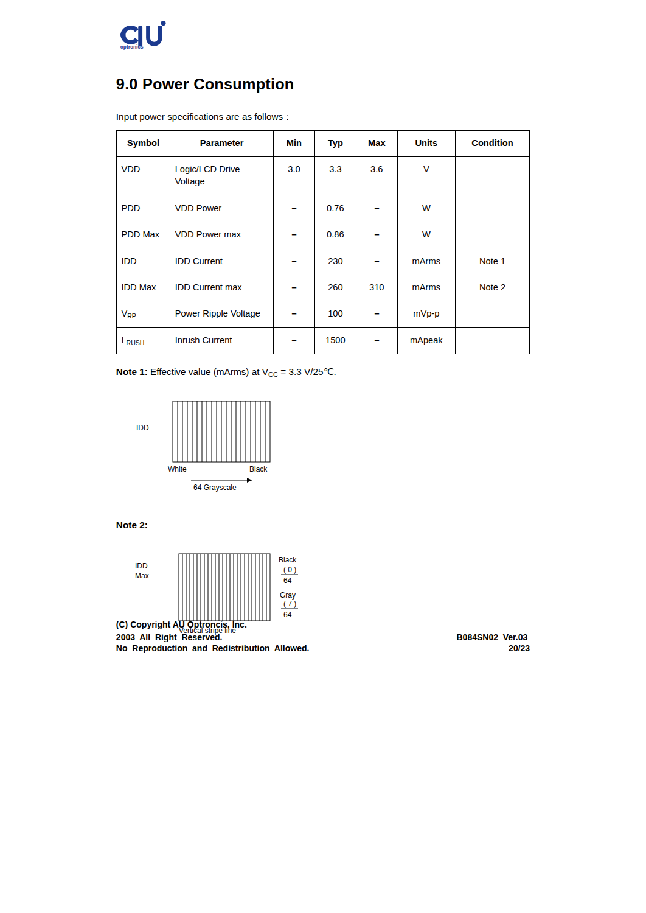optronics
9.0 Power Consumption
Input power specifications are as follows：
| Symbol | Parameter | Min | Typ | Max | Units | Condition |
| --- | --- | --- | --- | --- | --- | --- |
| VDD | Logic/LCD Drive Voltage | 3.0 | 3.3 | 3.6 | V | |
| PDD | VDD Power | － | 0.76 | － | W | |
| PDD Max | VDD Power max | － | 0.86 | － | W | |
| IDD | IDD Current | － | 230 | － | mArms | Note 1 |
| IDD Max | IDD Current max | － | 260 | 310 | mArms | Note 2 |
| V RP | Power Ripple Voltage | － | 100 | － | mVp-p | |
| I RUSH | Inrush Current | － | 1500 | － | mApeak | |
Note 1: Effective value (mArms) at VCC = 3.3 V/25℃.
IDD White Black 64 Grayscale
Note 2:
IDD Max Black ( 0 ) 64 Gray ( 7 ) 64 Vertical stripe line
(C) Copyright AU Optroncis, Inc.
2003 All Right Reserved.
B084SN02 Ver.03
No Reproduction and Redistribution Allowed.
20/23